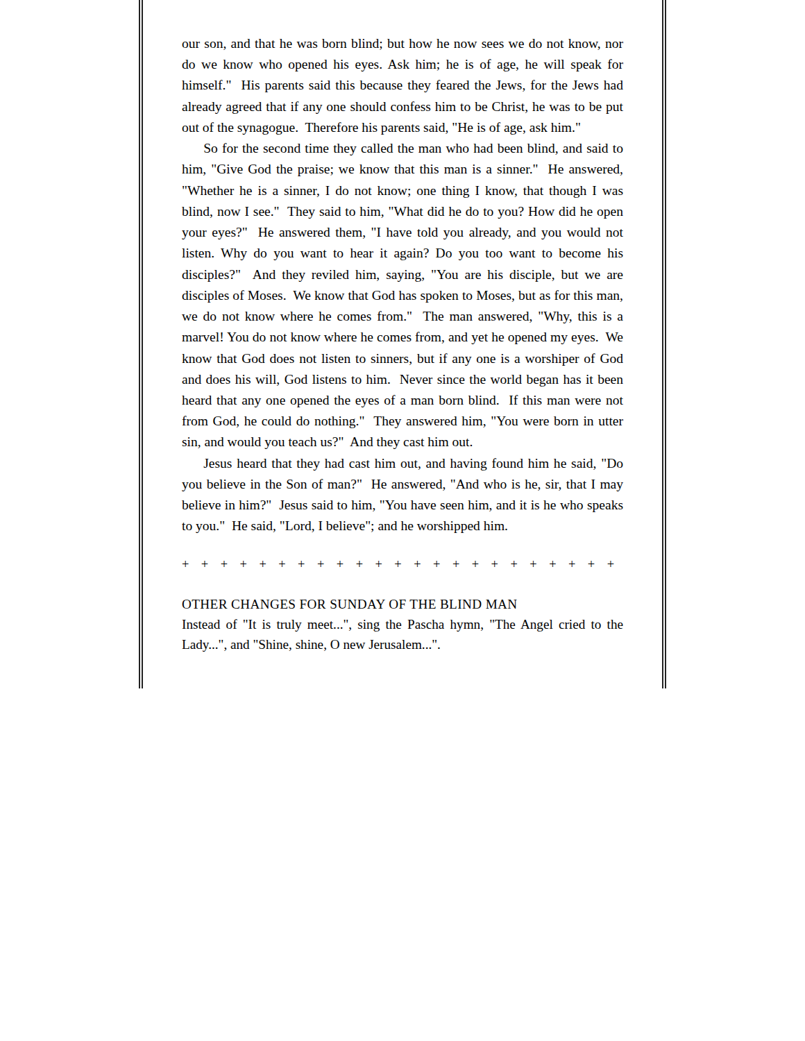our son, and that he was born blind; but how he now sees we do not know, nor do we know who opened his eyes. Ask him; he is of age, he will speak for himself." His parents said this because they feared the Jews, for the Jews had already agreed that if any one should confess him to be Christ, he was to be put out of the synagogue. Therefore his parents said, "He is of age, ask him."
So for the second time they called the man who had been blind, and said to him, "Give God the praise; we know that this man is a sinner." He answered, "Whether he is a sinner, I do not know; one thing I know, that though I was blind, now I see." They said to him, "What did he do to you? How did he open your eyes?" He answered them, "I have told you already, and you would not listen. Why do you want to hear it again? Do you too want to become his disciples?" And they reviled him, saying, "You are his disciple, but we are disciples of Moses. We know that God has spoken to Moses, but as for this man, we do not know where he comes from." The man answered, "Why, this is a marvel! You do not know where he comes from, and yet he opened my eyes. We know that God does not listen to sinners, but if any one is a worshiper of God and does his will, God listens to him. Never since the world began has it been heard that any one opened the eyes of a man born blind. If this man were not from God, he could do nothing." They answered him, "You were born in utter sin, and would you teach us?" And they cast him out.
Jesus heard that they had cast him out, and having found him he said, "Do you believe in the Son of man?" He answered, "And who is he, sir, that I may believe in him?" Jesus said to him, "You have seen him, and it is he who speaks to you." He said, "Lord, I believe"; and he worshipped him.
+ + + + + + + + + + + + + + + + + + + + + + + + + + + + + + + + + + +
OTHER CHANGES FOR SUNDAY OF THE BLIND MAN
Instead of "It is truly meet...", sing the Pascha hymn, "The Angel cried to the Lady...", and "Shine, shine, O new Jerusalem...".